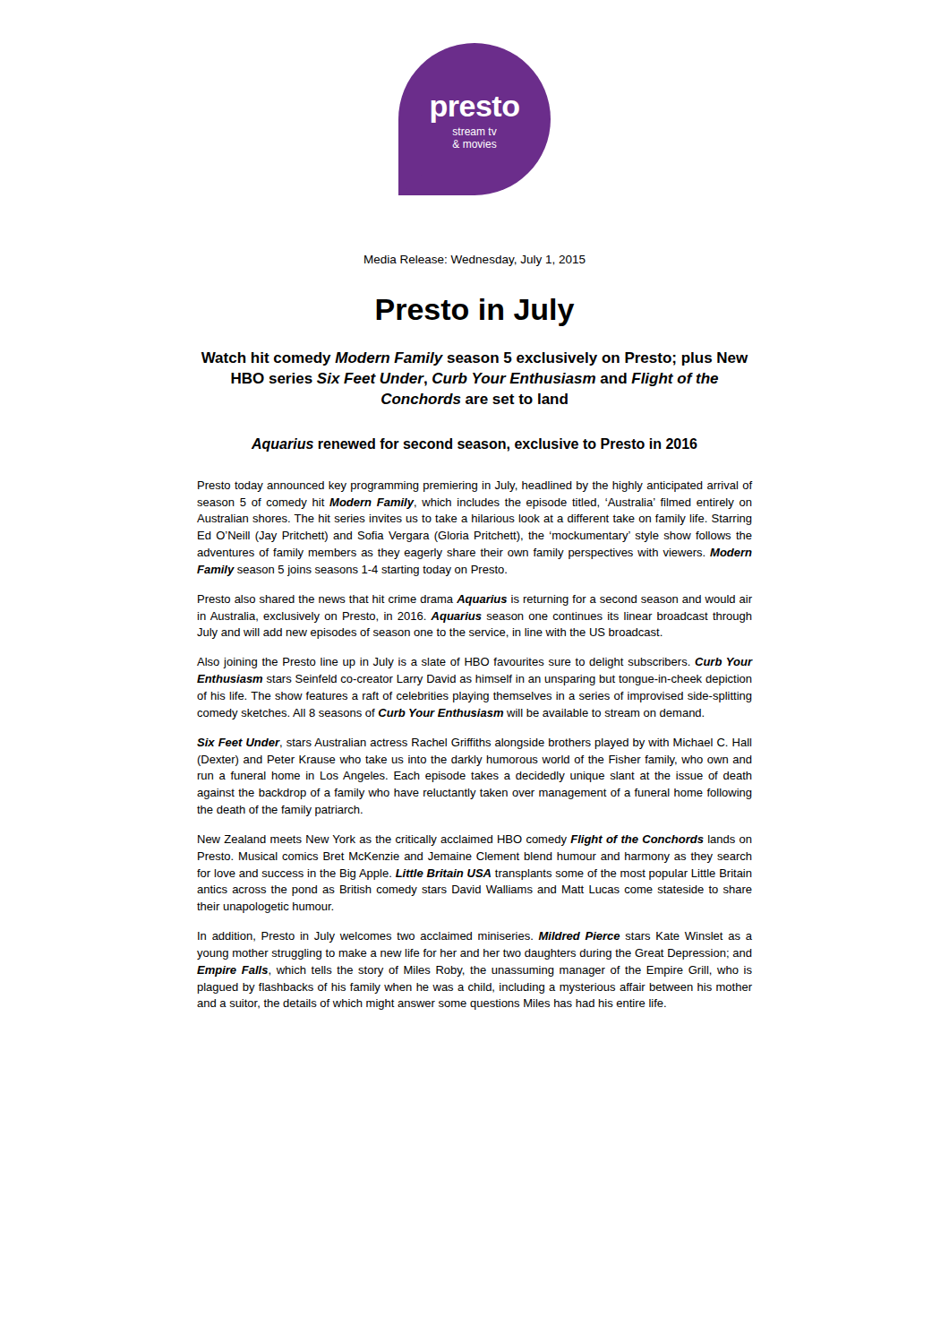presto
stream tv
& movies
Media Release: Wednesday, July 1, 2015
Presto in July
Watch hit comedy Modern Family season 5 exclusively on Presto; plus New HBO series Six Feet Under, Curb Your Enthusiasm and Flight of the Conchords are set to land
Aquarius renewed for second season, exclusive to Presto in 2016
Presto today announced key programming premiering in July, headlined by the highly anticipated arrival of season 5 of comedy hit Modern Family, which includes the episode titled, ‘Australia’ filmed entirely on Australian shores. The hit series invites us to take a hilarious look at a different take on family life. Starring Ed O’Neill (Jay Pritchett) and Sofia Vergara (Gloria Pritchett), the ‘mockumentary’ style show follows the adventures of family members as they eagerly share their own family perspectives with viewers. Modern Family season 5 joins seasons 1-4 starting today on Presto.
Presto also shared the news that hit crime drama Aquarius is returning for a second season and would air in Australia, exclusively on Presto, in 2016. Aquarius season one continues its linear broadcast through July and will add new episodes of season one to the service, in line with the US broadcast.
Also joining the Presto line up in July is a slate of HBO favourites sure to delight subscribers. Curb Your Enthusiasm stars Seinfeld co-creator Larry David as himself in an unsparing but tongue-in-cheek depiction of his life. The show features a raft of celebrities playing themselves in a series of improvised side-splitting comedy sketches. All 8 seasons of Curb Your Enthusiasm will be available to stream on demand.
Six Feet Under, stars Australian actress Rachel Griffiths alongside brothers played by with Michael C. Hall (Dexter) and Peter Krause who take us into the darkly humorous world of the Fisher family, who own and run a funeral home in Los Angeles. Each episode takes a decidedly unique slant at the issue of death against the backdrop of a family who have reluctantly taken over management of a funeral home following the death of the family patriarch.
New Zealand meets New York as the critically acclaimed HBO comedy Flight of the Conchords lands on Presto. Musical comics Bret McKenzie and Jemaine Clement blend humour and harmony as they search for love and success in the Big Apple. Little Britain USA transplants some of the most popular Little Britain antics across the pond as British comedy stars David Walliams and Matt Lucas come stateside to share their unapologetic humour.
In addition, Presto in July welcomes two acclaimed miniseries. Mildred Pierce stars Kate Winslet as a young mother struggling to make a new life for her and her two daughters during the Great Depression; and Empire Falls, which tells the story of Miles Roby, the unassuming manager of the Empire Grill, who is plagued by flashbacks of his family when he was a child, including a mysterious affair between his mother and a suitor, the details of which might answer some questions Miles has had his entire life.